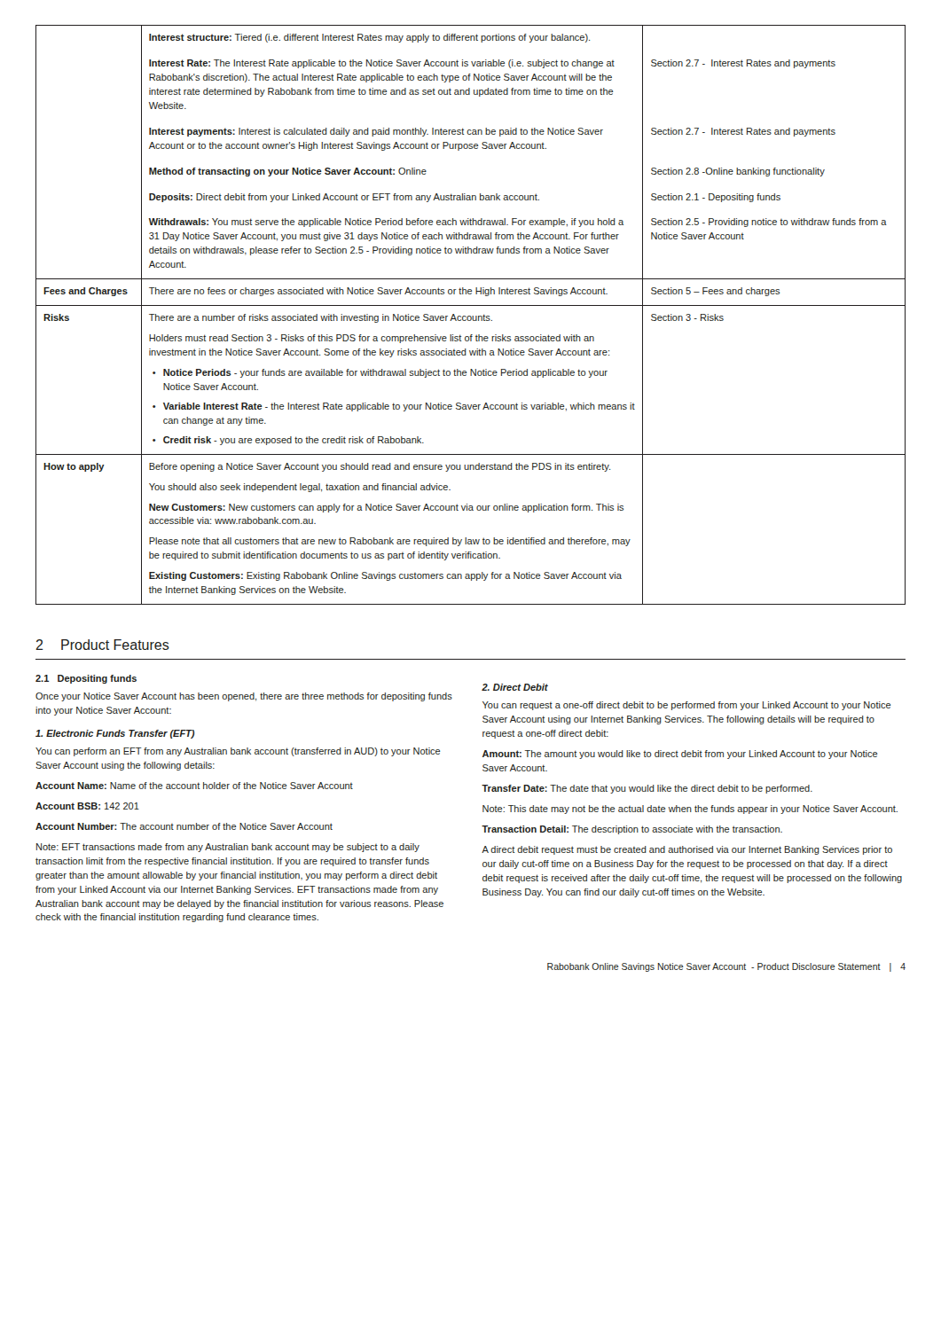| | Interest structure: Tiered (i.e. different Interest Rates may apply to different portions of your balance). | |
| | Interest Rate: The Interest Rate applicable to the Notice Saver Account is variable (i.e. subject to change at Rabobank's discretion). The actual Interest Rate applicable to each type of Notice Saver Account will be the interest rate determined by Rabobank from time to time and as set out and updated from time to time on the Website. | Section 2.7 - Interest Rates and payments |
| | Interest payments: Interest is calculated daily and paid monthly. Interest can be paid to the Notice Saver Account or to the account owner's High Interest Savings Account or Purpose Saver Account. | Section 2.7 - Interest Rates and payments |
| | Method of transacting on your Notice Saver Account: Online | Section 2.8 -Online banking functionality |
| | Deposits: Direct debit from your Linked Account or EFT from any Australian bank account. | Section 2.1 - Depositing funds |
| | Withdrawals: You must serve the applicable Notice Period before each withdrawal. For example, if you hold a 31 Day Notice Saver Account, you must give 31 days Notice of each withdrawal from the Account. For further details on withdrawals, please refer to Section 2.5 - Providing notice to withdraw funds from a Notice Saver Account. | Section 2.5 - Providing notice to withdraw funds from a Notice Saver Account |
| Fees and Charges | There are no fees or charges associated with Notice Saver Accounts or the High Interest Savings Account. | Section 5 – Fees and charges |
| Risks | There are a number of risks associated with investing in Notice Saver Accounts. Holders must read Section 3 - Risks of this PDS for a comprehensive list of the risks associated with an investment in the Notice Saver Account. Some of the key risks associated with a Notice Saver Account are: Notice Periods - your funds are available for withdrawal subject to the Notice Period applicable to your Notice Saver Account. Variable Interest Rate - the Interest Rate applicable to your Notice Saver Account is variable, which means it can change at any time. Credit risk - you are exposed to the credit risk of Rabobank. | Section 3 - Risks |
| How to apply | Before opening a Notice Saver Account you should read and ensure you understand the PDS in its entirety. You should also seek independent legal, taxation and financial advice. New Customers: New customers can apply for a Notice Saver Account via our online application form. This is accessible via: www.rabobank.com.au. Please note that all customers that are new to Rabobank are required by law to be identified and therefore, may be required to submit identification documents to us as part of identity verification. Existing Customers: Existing Rabobank Online Savings customers can apply for a Notice Saver Account via the Internet Banking Services on the Website. | |
2 Product Features
2.1 Depositing funds
Once your Notice Saver Account has been opened, there are three methods for depositing funds into your Notice Saver Account:
1. Electronic Funds Transfer (EFT)
You can perform an EFT from any Australian bank account (transferred in AUD) to your Notice Saver Account using the following details:
Account Name: Name of the account holder of the Notice Saver Account
Account BSB: 142 201
Account Number: The account number of the Notice Saver Account
Note: EFT transactions made from any Australian bank account may be subject to a daily transaction limit from the respective financial institution. If you are required to transfer funds greater than the amount allowable by your financial institution, you may perform a direct debit from your Linked Account via our Internet Banking Services. EFT transactions made from any Australian bank account may be delayed by the financial institution for various reasons. Please check with the financial institution regarding fund clearance times.
2. Direct Debit
You can request a one-off direct debit to be performed from your Linked Account to your Notice Saver Account using our Internet Banking Services. The following details will be required to request a one-off direct debit:
Amount: The amount you would like to direct debit from your Linked Account to your Notice Saver Account.
Transfer Date: The date that you would like the direct debit to be performed.
Note: This date may not be the actual date when the funds appear in your Notice Saver Account.
Transaction Detail: The description to associate with the transaction.
A direct debit request must be created and authorised via our Internet Banking Services prior to our daily cut-off time on a Business Day for the request to be processed on that day. If a direct debit request is received after the daily cut-off time, the request will be processed on the following Business Day. You can find our daily cut-off times on the Website.
Rabobank Online Savings Notice Saver Account - Product Disclosure Statement|4